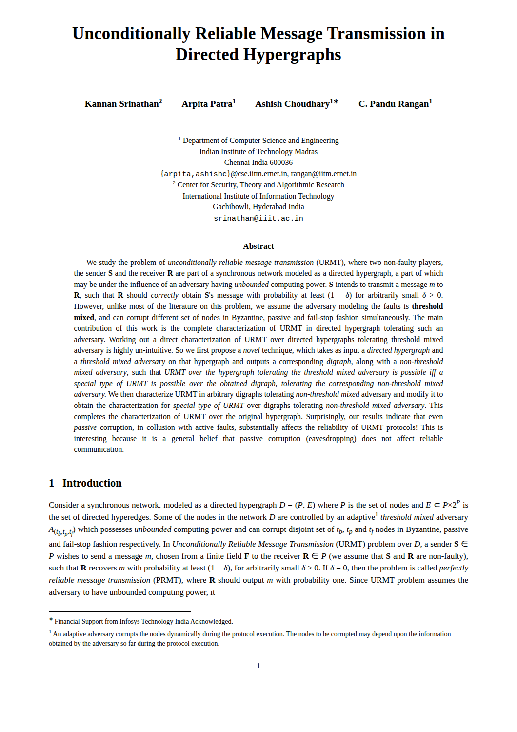Unconditionally Reliable Message Transmission in
Directed Hypergraphs
Kannan Srinathan2 Arpita Patra1 Ashish Choudhary1∗ C. Pandu Rangan1
1 Department of Computer Science and Engineering
Indian Institute of Technology Madras
Chennai India 600036
{arpita,ashishc}@cse.iitm.ernet.in, rangan@iitm.ernet.in
2 Center for Security, Theory and Algorithmic Research
International Institute of Information Technology
Gachibowli, Hyderabad India
srinathan@iiit.ac.in
Abstract
We study the problem of unconditionally reliable message transmission (URMT), where two non-faulty players, the sender S and the receiver R are part of a synchronous network modeled as a directed hypergraph, a part of which may be under the influence of an adversary having unbounded computing power. S intends to transmit a message m to R, such that R should correctly obtain S's message with probability at least (1 − δ) for arbitrarily small δ > 0. However, unlike most of the literature on this problem, we assume the adversary modeling the faults is threshold mixed, and can corrupt different set of nodes in Byzantine, passive and fail-stop fashion simultaneously. The main contribution of this work is the complete characterization of URMT in directed hypergraph tolerating such an adversary. Working out a direct characterization of URMT over directed hypergraphs tolerating threshold mixed adversary is highly un-intuitive. So we first propose a novel technique, which takes as input a directed hypergraph and a threshold mixed adversary on that hypergraph and outputs a corresponding digraph, along with a non-threshold mixed adversary, such that URMT over the hypergraph tolerating the threshold mixed adversary is possible iff a special type of URMT is possible over the obtained digraph, tolerating the corresponding non-threshold mixed adversary. We then characterize URMT in arbitrary digraphs tolerating non-threshold mixed adversary and modify it to obtain the characterization for special type of URMT over digraphs tolerating non-threshold mixed adversary. This completes the characterization of URMT over the original hypergraph. Surprisingly, our results indicate that even passive corruption, in collusion with active faults, substantially affects the reliability of URMT protocols! This is interesting because it is a general belief that passive corruption (eavesdropping) does not affect reliable communication.
1 Introduction
Consider a synchronous network, modeled as a directed hypergraph D = (P, E) where P is the set of nodes and E ⊂ P×2P is the set of directed hyperedges. Some of the nodes in the network D are controlled by an adaptive1 threshold mixed adversary A(tb,tp,tf) which possesses unbounded computing power and can corrupt disjoint set of tb, tp and tf nodes in Byzantine, passive and fail-stop fashion respectively. In Unconditionally Reliable Message Transmission (URMT) problem over D, a sender S ∈ P wishes to send a message m, chosen from a finite field F to the receiver R ∈ P (we assume that S and R are non-faulty), such that R recovers m with probability at least (1 − δ), for arbitrarily small δ > 0. If δ = 0, then the problem is called perfectly reliable message transmission (PRMT), where R should output m with probability one. Since URMT problem assumes the adversary to have unbounded computing power, it
∗Financial Support from Infosys Technology India Acknowledged.
1 An adaptive adversary corrupts the nodes dynamically during the protocol execution. The nodes to be corrupted may depend upon the information obtained by the adversary so far during the protocol execution.
1